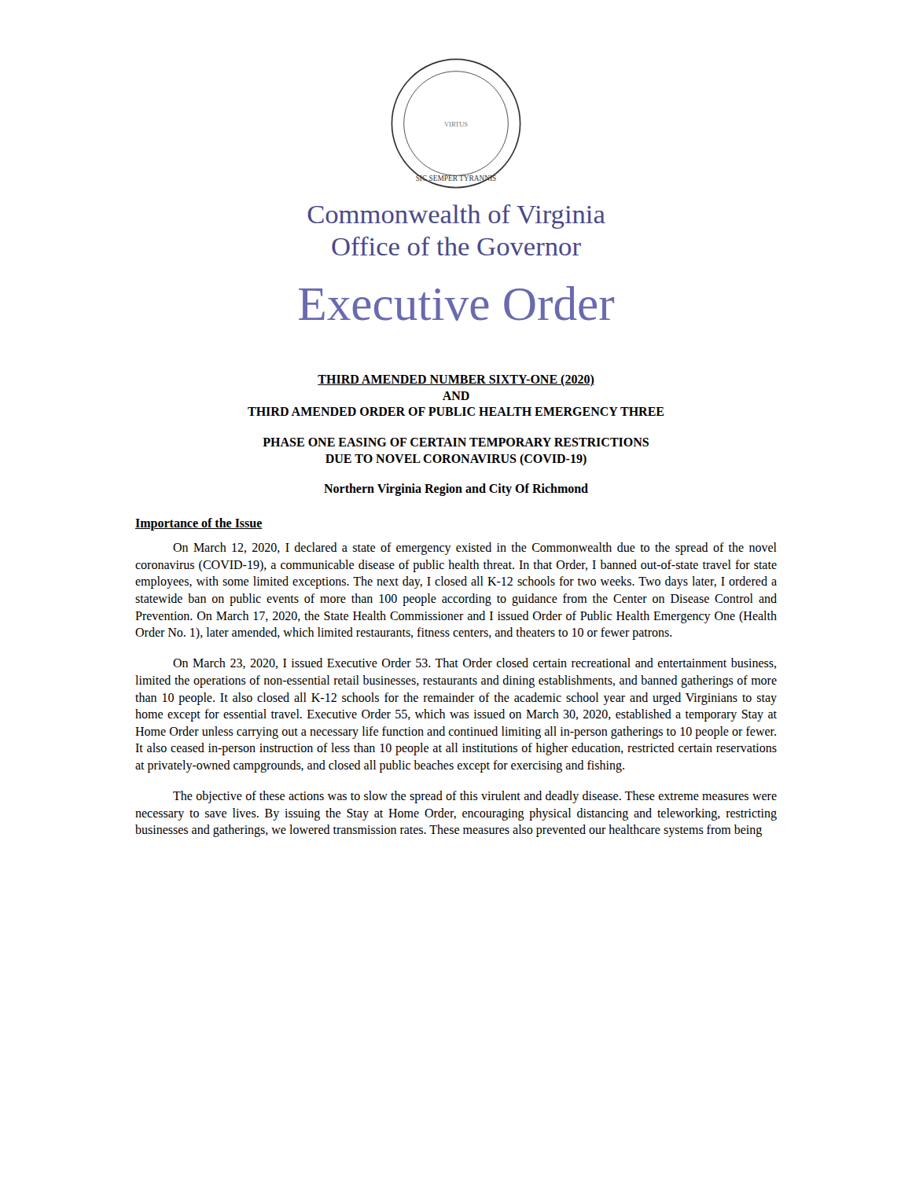Commonwealth of Virginia
Office of the Governor
Executive Order
THIRD AMENDED NUMBER SIXTY-ONE (2020)
AND
THIRD AMENDED ORDER OF PUBLIC HEALTH EMERGENCY THREE
PHASE ONE EASING OF CERTAIN TEMPORARY RESTRICTIONS
DUE TO NOVEL CORONAVIRUS (COVID-19)
Northern Virginia Region and City Of Richmond
Importance of the Issue
On March 12, 2020, I declared a state of emergency existed in the Commonwealth due to the spread of the novel coronavirus (COVID-19), a communicable disease of public health threat. In that Order, I banned out-of-state travel for state employees, with some limited exceptions. The next day, I closed all K-12 schools for two weeks. Two days later, I ordered a statewide ban on public events of more than 100 people according to guidance from the Center on Disease Control and Prevention. On March 17, 2020, the State Health Commissioner and I issued Order of Public Health Emergency One (Health Order No. 1), later amended, which limited restaurants, fitness centers, and theaters to 10 or fewer patrons.
On March 23, 2020, I issued Executive Order 53. That Order closed certain recreational and entertainment business, limited the operations of non-essential retail businesses, restaurants and dining establishments, and banned gatherings of more than 10 people. It also closed all K-12 schools for the remainder of the academic school year and urged Virginians to stay home except for essential travel. Executive Order 55, which was issued on March 30, 2020, established a temporary Stay at Home Order unless carrying out a necessary life function and continued limiting all in-person gatherings to 10 people or fewer. It also ceased in-person instruction of less than 10 people at all institutions of higher education, restricted certain reservations at privately-owned campgrounds, and closed all public beaches except for exercising and fishing.
The objective of these actions was to slow the spread of this virulent and deadly disease. These extreme measures were necessary to save lives. By issuing the Stay at Home Order, encouraging physical distancing and teleworking, restricting businesses and gatherings, we lowered transmission rates. These measures also prevented our healthcare systems from being